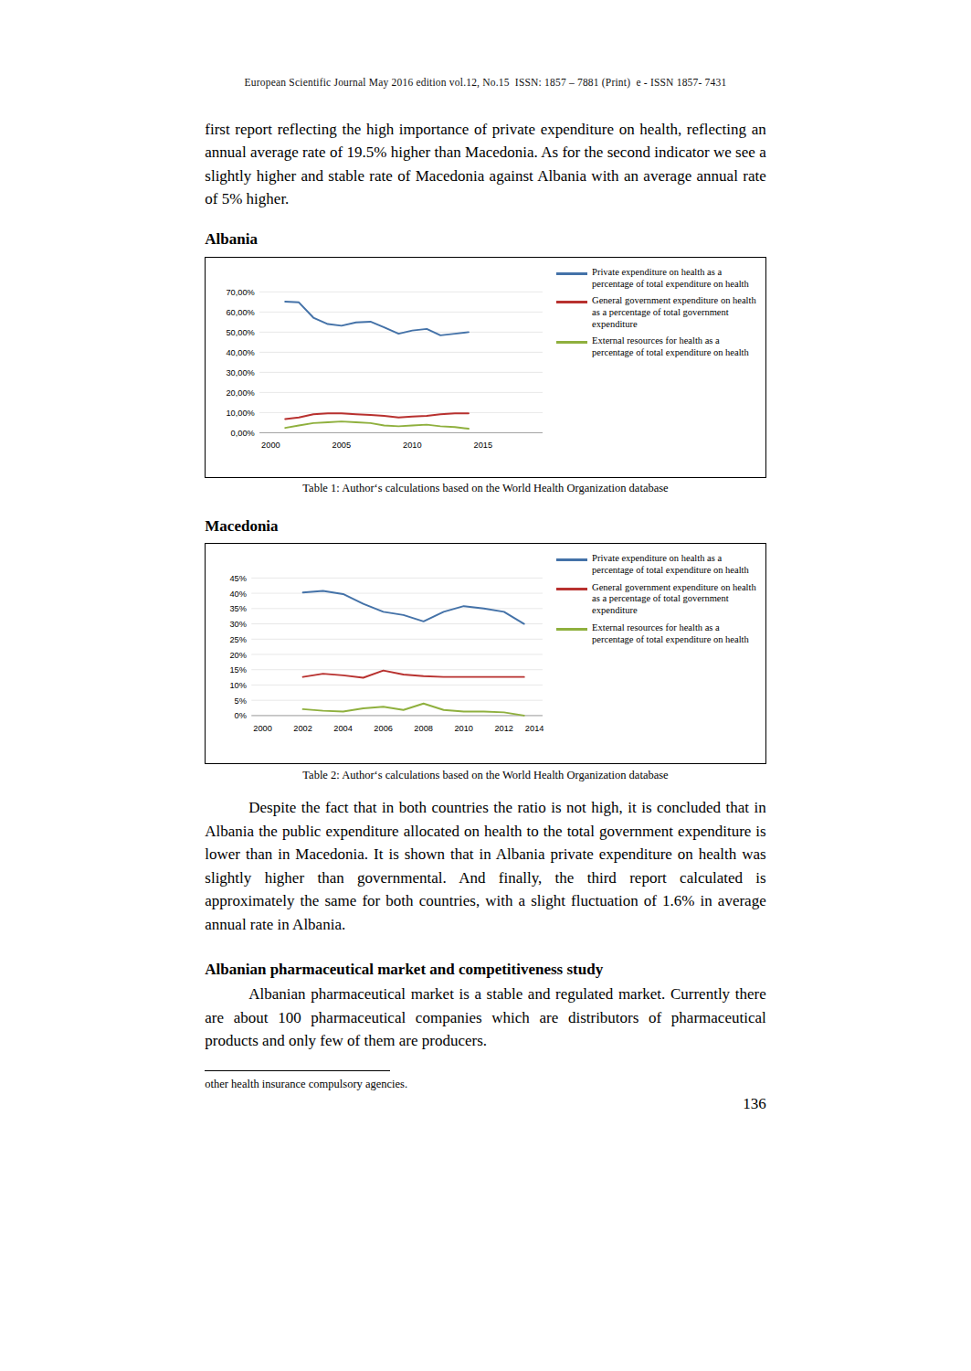European Scientific Journal May 2016 edition vol.12, No.15 ISSN: 1857 – 7881 (Print) e - ISSN 1857- 7431
first report reflecting the high importance of private expenditure on health, reflecting an annual average rate of 19.5% higher than Macedonia. As for the second indicator we see a slightly higher and stable rate of Macedonia against Albania with an average annual rate of 5% higher.
Albania
70,00% 60,00% 50,00% 40,00% 30,00% 20,00% 10,00% 0,00% 2000 2005 2010 2015
Private expenditure on health as a percentage of total expenditure on health
General government expenditure on health as a percentage of total government expenditure
External resources for health as a percentage of total expenditure on health
Table 1: Author‘s calculations based on the World Health Organization database
Macedonia
45% 40% 35% 30% 25% 20% 15% 10% 5% 0% 2000 2002 2004 2006 2008 2010 2012 2014
Private expenditure on health as a percentage of total expenditure on health
General government expenditure on health as a percentage of total government expenditure
External resources for health as a percentage of total expenditure on health
Table 2: Author‘s calculations based on the World Health Organization database
Despite the fact that in both countries the ratio is not high, it is concluded that in Albania the public expenditure allocated on health to the total government expenditure is lower than in Macedonia. It is shown that in Albania private expenditure on health was slightly higher than governmental. And finally, the third report calculated is approximately the same for both countries, with a slight fluctuation of 1.6% in average annual rate in Albania.
Albanian pharmaceutical market and competitiveness study
Albanian pharmaceutical market is a stable and regulated market. Currently there are about 100 pharmaceutical companies which are distributors of pharmaceutical products and only few of them are producers.
other health insurance compulsory agencies.
136